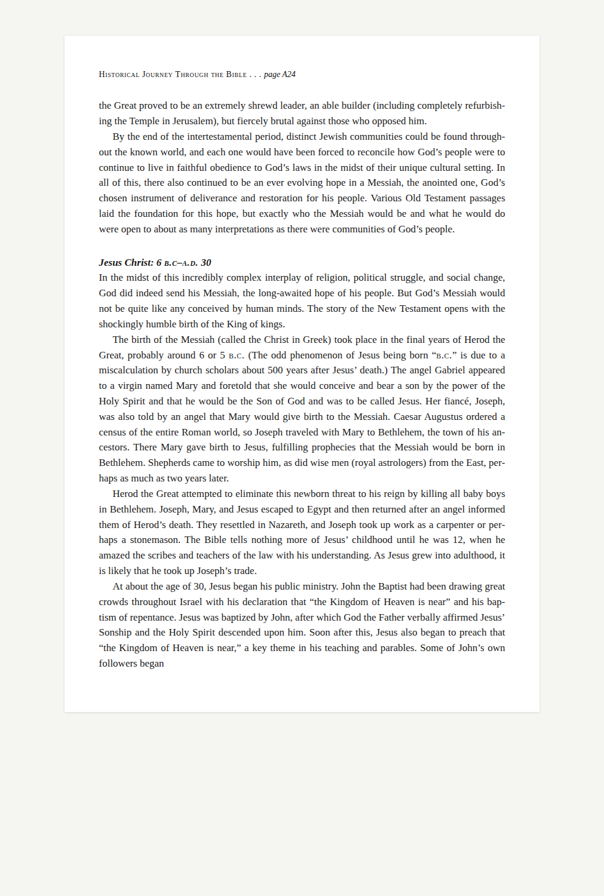Historical Journey Through the Bible . . . page A24
the Great proved to be an extremely shrewd leader, an able builder (including completely refurbishing the Temple in Jerusalem), but fiercely brutal against those who opposed him.
By the end of the intertestamental period, distinct Jewish communities could be found throughout the known world, and each one would have been forced to reconcile how God’s people were to continue to live in faithful obedience to God’s laws in the midst of their unique cultural setting. In all of this, there also continued to be an ever evolving hope in a Messiah, the anointed one, God’s chosen instrument of deliverance and restoration for his people. Various Old Testament passages laid the foundation for this hope, but exactly who the Messiah would be and what he would do were open to about as many interpretations as there were communities of God’s people.
Jesus Christ: 6 b.c–a.d. 30
In the midst of this incredibly complex interplay of religion, political struggle, and social change, God did indeed send his Messiah, the long-awaited hope of his people. But God’s Messiah would not be quite like any conceived by human minds. The story of the New Testament opens with the shockingly humble birth of the King of kings.
The birth of the Messiah (called the Christ in Greek) took place in the final years of Herod the Great, probably around 6 or 5 b.c. (The odd phenomenon of Jesus being born “b.c.” is due to a miscalculation by church scholars about 500 years after Jesus’ death.) The angel Gabriel appeared to a virgin named Mary and foretold that she would conceive and bear a son by the power of the Holy Spirit and that he would be the Son of God and was to be called Jesus. Her fiancé, Joseph, was also told by an angel that Mary would give birth to the Messiah. Caesar Augustus ordered a census of the entire Roman world, so Joseph traveled with Mary to Bethlehem, the town of his ancestors. There Mary gave birth to Jesus, fulfilling prophecies that the Messiah would be born in Bethlehem. Shepherds came to worship him, as did wise men (royal astrologers) from the East, perhaps as much as two years later.
Herod the Great attempted to eliminate this newborn threat to his reign by killing all baby boys in Bethlehem. Joseph, Mary, and Jesus escaped to Egypt and then returned after an angel informed them of Herod’s death. They resettled in Nazareth, and Joseph took up work as a carpenter or perhaps a stonemason. The Bible tells nothing more of Jesus’ childhood until he was 12, when he amazed the scribes and teachers of the law with his understanding. As Jesus grew into adulthood, it is likely that he took up Joseph’s trade.
At about the age of 30, Jesus began his public ministry. John the Baptist had been drawing great crowds throughout Israel with his declaration that “the Kingdom of Heaven is near” and his baptism of repentance. Jesus was baptized by John, after which God the Father verbally affirmed Jesus’ Sonship and the Holy Spirit descended upon him. Soon after this, Jesus also began to preach that “the Kingdom of Heaven is near,” a key theme in his teaching and parables. Some of John’s own followers began